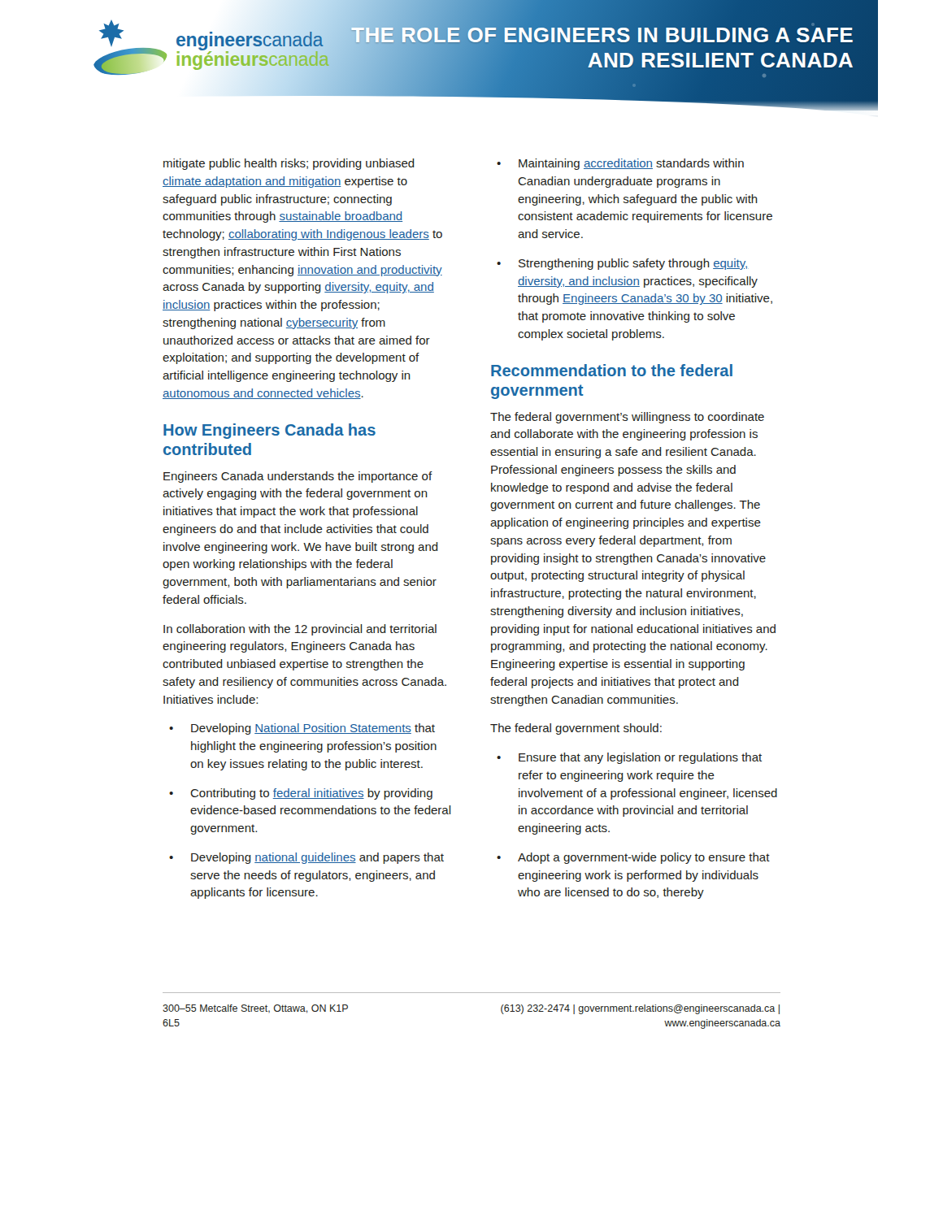engineerscanada
ingénieurscanada
The Role of Engineers in Building a Safe
and Resilient Canada
mitigate public health risks; providing unbiased climate adaptation and mitigation expertise to safeguard public infrastructure; connecting communities through sustainable broadband technology; collaborating with Indigenous leaders to strengthen infrastructure within First Nations communities; enhancing innovation and productivity across Canada by supporting diversity, equity, and inclusion practices within the profession; strengthening national cybersecurity from unauthorized access or attacks that are aimed for exploitation; and supporting the development of artificial intelligence engineering technology in autonomous and connected vehicles.
How Engineers Canada has contributed
Engineers Canada understands the importance of actively engaging with the federal government on initiatives that impact the work that professional engineers do and that include activities that could involve engineering work. We have built strong and open working relationships with the federal government, both with parliamentarians and senior federal officials.
In collaboration with the 12 provincial and territorial engineering regulators, Engineers Canada has contributed unbiased expertise to strengthen the safety and resiliency of communities across Canada. Initiatives include:
Developing National Position Statements that highlight the engineering profession’s position on key issues relating to the public interest.
Contributing to federal initiatives by providing evidence-based recommendations to the federal government.
Developing national guidelines and papers that serve the needs of regulators, engineers, and applicants for licensure.
Maintaining accreditation standards within Canadian undergraduate programs in engineering, which safeguard the public with consistent academic requirements for licensure and service.
Strengthening public safety through equity, diversity, and inclusion practices, specifically through Engineers Canada’s 30 by 30 initiative, that promote innovative thinking to solve complex societal problems.
Recommendation to the federal government
The federal government’s willingness to coordinate and collaborate with the engineering profession is essential in ensuring a safe and resilient Canada. Professional engineers possess the skills and knowledge to respond and advise the federal government on current and future challenges. The application of engineering principles and expertise spans across every federal department, from providing insight to strengthen Canada’s innovative output, protecting structural integrity of physical infrastructure, protecting the natural environment, strengthening diversity and inclusion initiatives, providing input for national educational initiatives and programming, and protecting the national economy. Engineering expertise is essential in supporting federal projects and initiatives that protect and strengthen Canadian communities.
The federal government should:
Ensure that any legislation or regulations that refer to engineering work require the involvement of a professional engineer, licensed in accordance with provincial and territorial engineering acts.
Adopt a government-wide policy to ensure that engineering work is performed by individuals who are licensed to do so, thereby
300–55 Metcalfe Street, Ottawa, ON K1P 6L5
(613) 232-2474 | government.relations@engineerscanada.ca | www.engineerscanada.ca